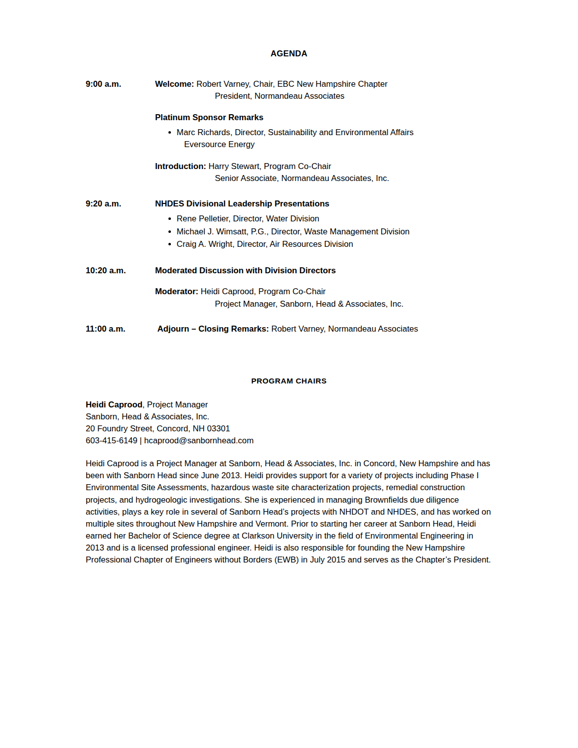AGENDA
| 9:00 a.m. | Welcome: Robert Varney, Chair, EBC New Hampshire Chapter President, Normandeau Associates Platinum Sponsor Remarks Marc Richards, Director, Sustainability and Environmental Affairs Eversource Energy Introduction: Harry Stewart, Program Co-Chair Senior Associate, Normandeau Associates, Inc. |
| 9:20 a.m. | NHDES Divisional Leadership Presentations Rene Pelletier, Director, Water Division Michael J. Wimsatt, P.G., Director, Waste Management Division Craig A. Wright, Director, Air Resources Division |
| 10:20 a.m. | Moderated Discussion with Division Directors Moderator: Heidi Caprood, Program Co-Chair Project Manager, Sanborn, Head & Associates, Inc. |
| 11:00 a.m. | Adjourn – Closing Remarks: Robert Varney, Normandeau Associates |
PROGRAM CHAIRS
Heidi Caprood, Project Manager
Sanborn, Head & Associates, Inc.
20 Foundry Street, Concord, NH 03301
603-415-6149 | hcaprood@sanbornhead.com
Heidi Caprood is a Project Manager at Sanborn, Head & Associates, Inc. in Concord, New Hampshire and has been with Sanborn Head since June 2013. Heidi provides support for a variety of projects including Phase I Environmental Site Assessments, hazardous waste site characterization projects, remedial construction projects, and hydrogeologic investigations. She is experienced in managing Brownfields due diligence activities, plays a key role in several of Sanborn Head’s projects with NHDOT and NHDES, and has worked on multiple sites throughout New Hampshire and Vermont. Prior to starting her career at Sanborn Head, Heidi earned her Bachelor of Science degree at Clarkson University in the field of Environmental Engineering in 2013 and is a licensed professional engineer. Heidi is also responsible for founding the New Hampshire Professional Chapter of Engineers without Borders (EWB) in July 2015 and serves as the Chapter’s President.